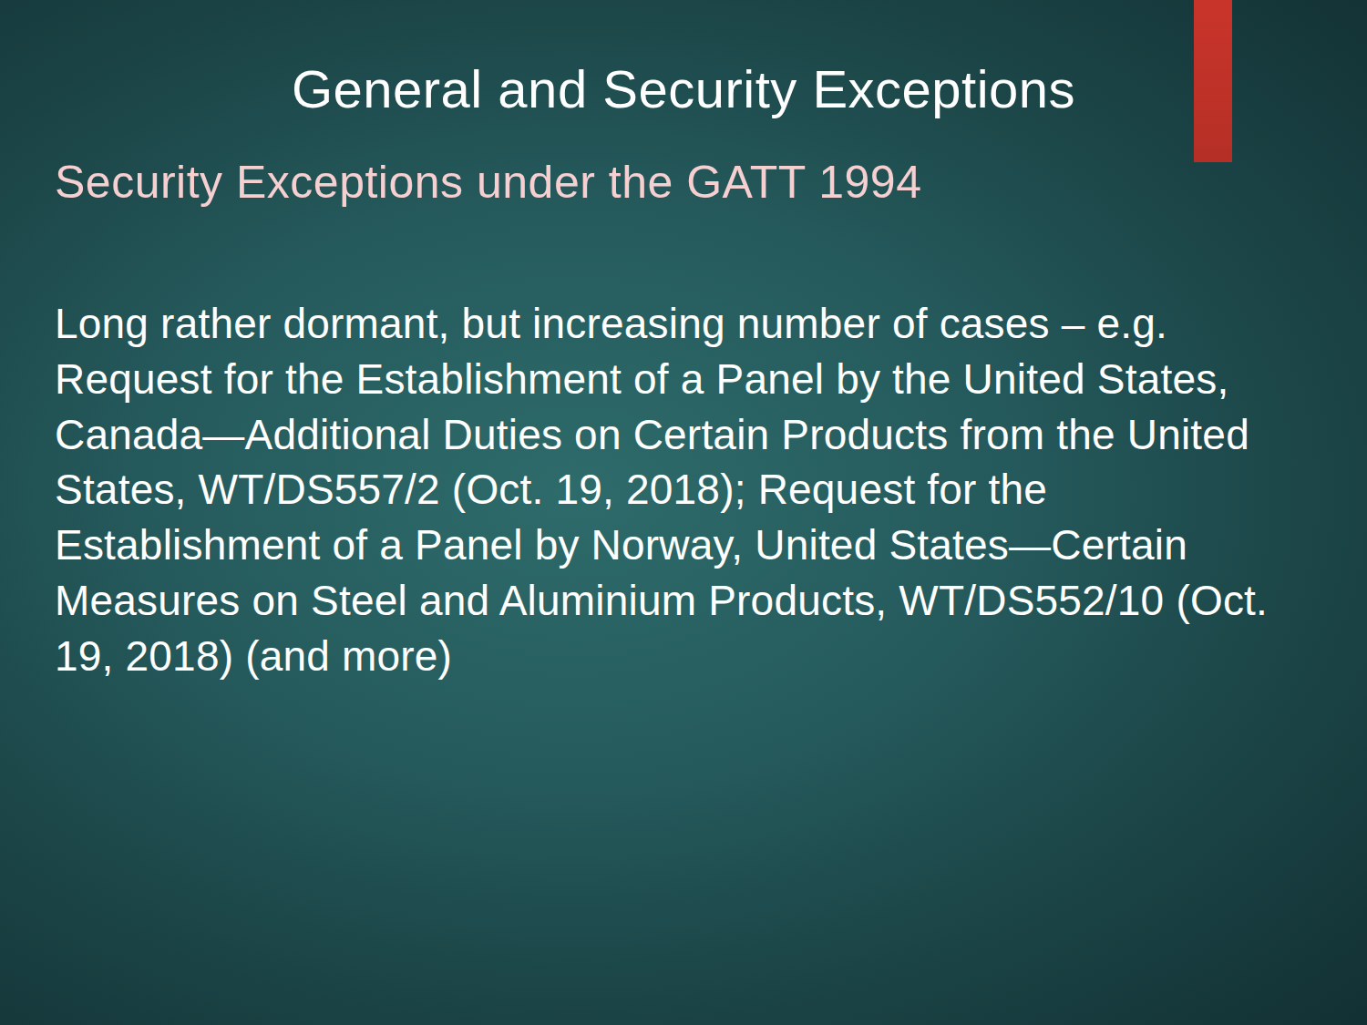General and Security Exceptions
Security Exceptions under the GATT 1994
Long rather dormant, but increasing number of cases – e.g. Request for the Establishment of a Panel by the United States, Canada—Additional Duties on Certain Products from the United States, WT/DS557/2 (Oct. 19, 2018); Request for the Establishment of a Panel by Norway, United States—Certain Measures on Steel and Aluminium Products, WT/DS552/10 (Oct. 19, 2018) (and more)